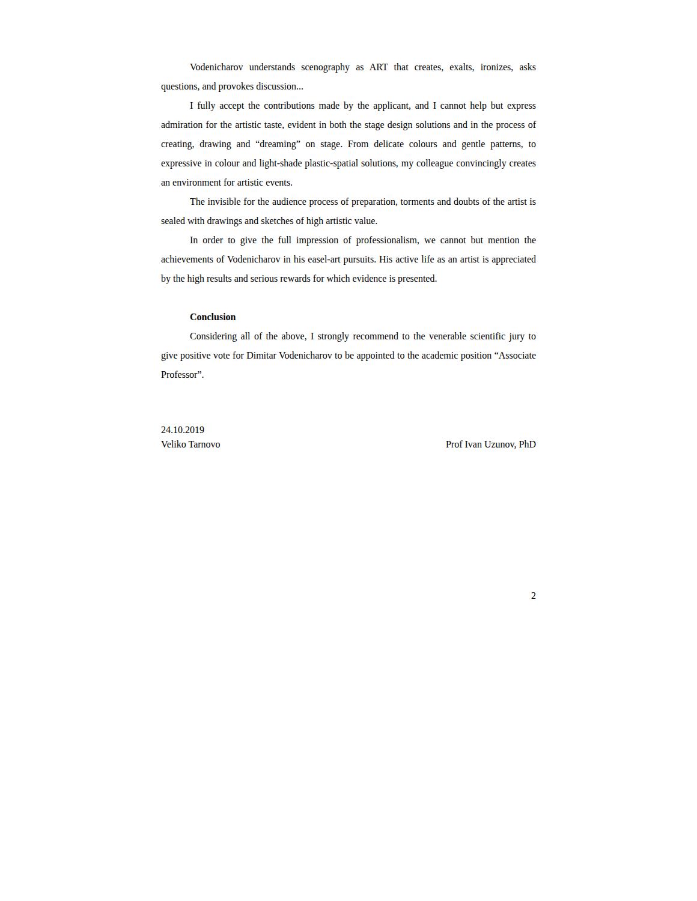Vodenicharov understands scenography as ART that creates, exalts, ironizes, asks questions, and provokes discussion...
I fully accept the contributions made by the applicant, and I cannot help but express admiration for the artistic taste, evident in both the stage design solutions and in the process of creating, drawing and “dreaming” on stage. From delicate colours and gentle patterns, to expressive in colour and light-shade plastic-spatial solutions, my colleague convincingly creates an environment for artistic events.
The invisible for the audience process of preparation, torments and doubts of the artist is sealed with drawings and sketches of high artistic value.
In order to give the full impression of professionalism, we cannot but mention the achievements of Vodenicharov in his easel-art pursuits. His active life as an artist is appreciated by the high results and serious rewards for which evidence is presented.
Conclusion
Considering all of the above, I strongly recommend to the venerable scientific jury to give positive vote for Dimitar Vodenicharov to be appointed to the academic position “Associate Professor”.
24.10.2019
Veliko Tarnovo Prof Ivan Uzunov, PhD
2